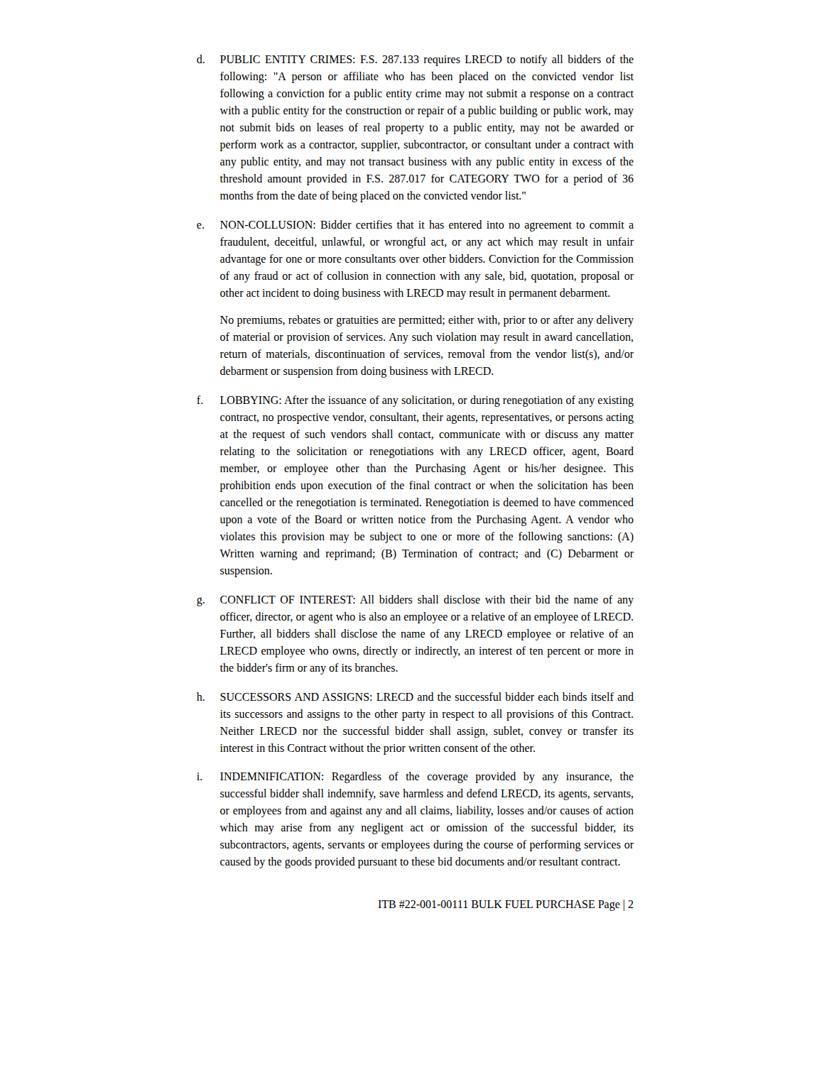d. PUBLIC ENTITY CRIMES: F.S. 287.133 requires LRECD to notify all bidders of the following: "A person or affiliate who has been placed on the convicted vendor list following a conviction for a public entity crime may not submit a response on a contract with a public entity for the construction or repair of a public building or public work, may not submit bids on leases of real property to a public entity, may not be awarded or perform work as a contractor, supplier, subcontractor, or consultant under a contract with any public entity, and may not transact business with any public entity in excess of the threshold amount provided in F.S. 287.017 for CATEGORY TWO for a period of 36 months from the date of being placed on the convicted vendor list."
e. NON-COLLUSION: Bidder certifies that it has entered into no agreement to commit a fraudulent, deceitful, unlawful, or wrongful act, or any act which may result in unfair advantage for one or more consultants over other bidders. Conviction for the Commission of any fraud or act of collusion in connection with any sale, bid, quotation, proposal or other act incident to doing business with LRECD may result in permanent debarment.
No premiums, rebates or gratuities are permitted; either with, prior to or after any delivery of material or provision of services. Any such violation may result in award cancellation, return of materials, discontinuation of services, removal from the vendor list(s), and/or debarment or suspension from doing business with LRECD.
f. LOBBYING: After the issuance of any solicitation, or during renegotiation of any existing contract, no prospective vendor, consultant, their agents, representatives, or persons acting at the request of such vendors shall contact, communicate with or discuss any matter relating to the solicitation or renegotiations with any LRECD officer, agent, Board member, or employee other than the Purchasing Agent or his/her designee. This prohibition ends upon execution of the final contract or when the solicitation has been cancelled or the renegotiation is terminated. Renegotiation is deemed to have commenced upon a vote of the Board or written notice from the Purchasing Agent. A vendor who violates this provision may be subject to one or more of the following sanctions: (A) Written warning and reprimand; (B) Termination of contract; and (C) Debarment or suspension.
g. CONFLICT OF INTEREST: All bidders shall disclose with their bid the name of any officer, director, or agent who is also an employee or a relative of an employee of LRECD. Further, all bidders shall disclose the name of any LRECD employee or relative of an LRECD employee who owns, directly or indirectly, an interest of ten percent or more in the bidder's firm or any of its branches.
h. SUCCESSORS AND ASSIGNS: LRECD and the successful bidder each binds itself and its successors and assigns to the other party in respect to all provisions of this Contract. Neither LRECD nor the successful bidder shall assign, sublet, convey or transfer its interest in this Contract without the prior written consent of the other.
i. INDEMNIFICATION: Regardless of the coverage provided by any insurance, the successful bidder shall indemnify, save harmless and defend LRECD, its agents, servants, or employees from and against any and all claims, liability, losses and/or causes of action which may arise from any negligent act or omission of the successful bidder, its subcontractors, agents, servants or employees during the course of performing services or caused by the goods provided pursuant to these bid documents and/or resultant contract.
ITB #22-001-00111 BULK FUEL PURCHASE Page | 2